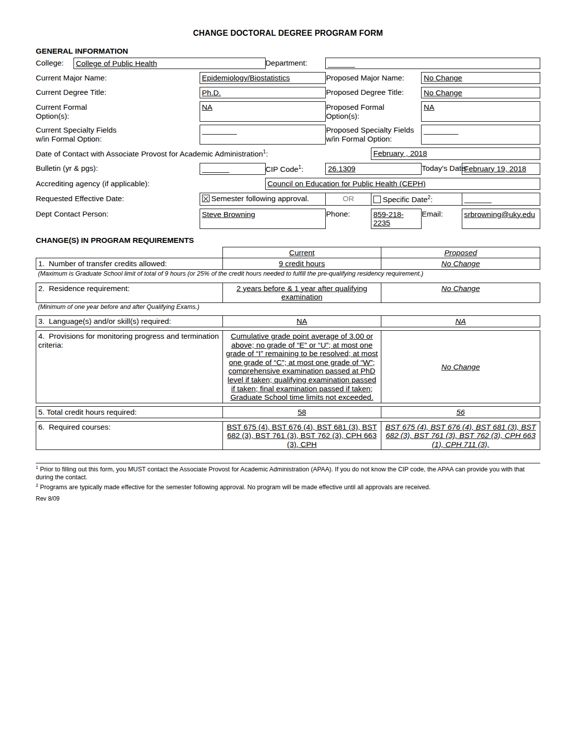CHANGE DOCTORAL DEGREE PROGRAM FORM
GENERAL INFORMATION
| College: | College of Public Health | Department: | |
| Current Major Name: | Epidemiology/Biostatistics | Proposed Major Name: | No Change |
| Current Degree Title: | Ph.D. | Proposed Degree Title: | No Change |
| Current Formal Option(s): | NA | Proposed Formal Option(s): | NA |
| Current Specialty Fields w/in Formal Option: | | Proposed Specialty Fields w/in Formal Option: | |
| Date of Contact with Associate Provost for Academic Administration 1 : | February , 2018 |
| Bulletin (yr & pgs): | | CIP Code 1 : | 26.1309 | Today's Date: | February 19, 2018 |
| Accrediting agency (if applicable): | Council on Education for Public Health (CEPH) |
| Requested Effective Date: | Semester following approval. | OR | Specific Date 2 : | |
| Dept Contact Person: | Steve Browning | Phone: | 859-218-2235 | Email: | srbrowning@uky.edu |
CHANGE(S) IN PROGRAM REQUIREMENTS
| | Current | Proposed |
| 1. Number of transfer credits allowed: | 9 credit hours | No Change |
| (Maximum is Graduate School limit of total of 9 hours (or 25% of the credit hours needed to fulfill the pre-qualifying residency requirement.) |
| 2. Residence requirement: | 2 years before & 1 year after qualifying examination | No Change |
| (Minimum of one year before and after Qualifying Exams.) |
| 3. Language(s) and/or skill(s) required: | NA | NA |
| 4. Provisions for monitoring progress and termination criteria: | Cumulative grade point average of 3.00 or above; no grade of “E” or “U”; at most one grade of “I” remaining to be resolved; at most one grade of “C”; at most one grade of “W”; comprehensive examination passed at PhD level if taken; qualifying examination passed if taken; final examination passed if taken; Graduate School time limits not exceeded. | No Change |
| 5. Total credit hours required: | 58 | 56 |
| 6. Required courses: | BST 675 (4), BST 676 (4), BST 681 (3), BST 682 (3), BST 761 (3), BST 762 (3), CPH 663 (3), CPH | BST 675 (4), BST 676 (4), BST 681 (3), BST 682 (3), BST 761 (3), BST 762 (3), CPH 663 (1), CPH 711 (3), |
1 Prior to filling out this form, you MUST contact the Associate Provost for Academic Administration (APAA). If you do not know the CIP code, the APAA can provide you with that during the contact.
2 Programs are typically made effective for the semester following approval. No program will be made effective until all approvals are received.
Rev 8/09